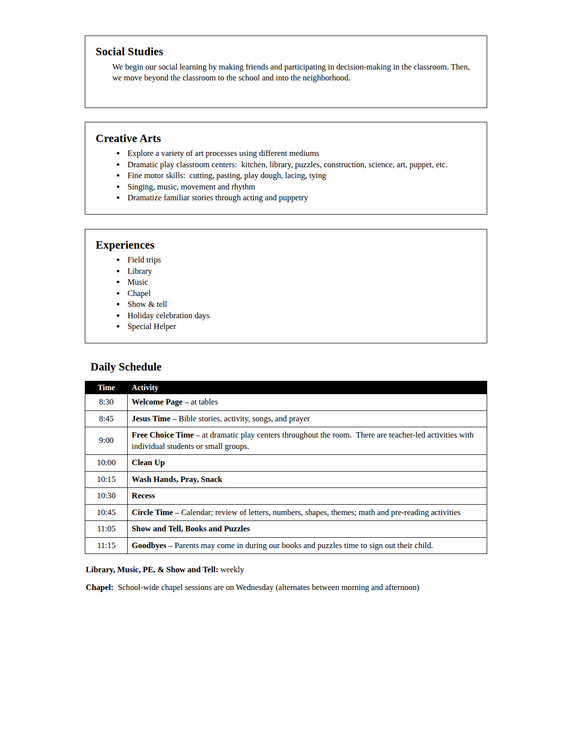Social Studies
We begin our social learning by making friends and participating in decision-making in the classroom. Then, we move beyond the classroom to the school and into the neighborhood.
Creative Arts
Explore a variety of art processes using different mediums
Dramatic play classroom centers: kitchen, library, puzzles, construction, science, art, puppet, etc.
Fine motor skills: cutting, pasting, play dough, lacing, tying
Singing, music, movement and rhythm
Dramatize familiar stories through acting and puppetry
Experiences
Field trips
Library
Music
Chapel
Show & tell
Holiday celebration days
Special Helper
Daily Schedule
| Time | Activity |
| --- | --- |
| 8:30 | Welcome Page – at tables |
| 8:45 | Jesus Time – Bible stories, activity, songs, and prayer |
| 9:00 | Free Choice Time – at dramatic play centers throughout the room. There are teacher-led activities with individual students or small groups. |
| 10:00 | Clean Up |
| 10:15 | Wash Hands, Pray, Snack |
| 10:30 | Recess |
| 10:45 | Circle Time – Calendar; review of letters, numbers, shapes, themes; math and pre-reading activities |
| 11:05 | Show and Tell, Books and Puzzles |
| 11:15 | Goodbyes – Parents may come in during our books and puzzles time to sign out their child. |
Library, Music, PE, & Show and Tell: weekly
Chapel: School-wide chapel sessions are on Wednesday (alternates between morning and afternoon)